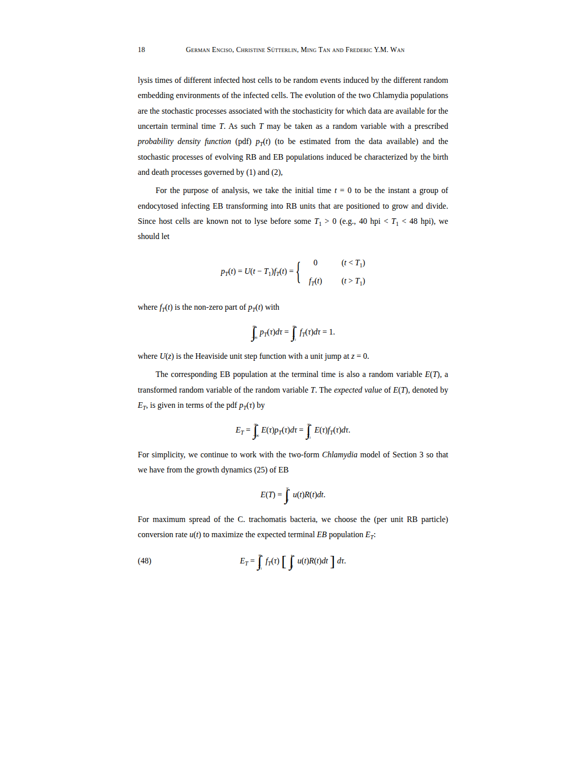18 German Enciso, Christine Sütterlin, Ming Tan and Frederic Y.M. Wan
lysis times of different infected host cells to be random events induced by the different random embedding environments of the infected cells. The evolution of the two Chlamydia populations are the stochastic processes associated with the stochasticity for which data are available for the uncertain terminal time T. As such T may be taken as a random variable with a prescribed probability density function (pdf) pT(t) (to be estimated from the data available) and the stochastic processes of evolving RB and EB populations induced be characterized by the birth and death processes governed by (1) and (2),
For the purpose of analysis, we take the initial time t = 0 to be the instant a group of endocytosed infecting EB transforming into RB units that are positioned to grow and divide. Since host cells are known not to lyse before some T1 > 0 (e.g., 40 hpi < T1 < 48 hpi), we should let
pT(t) = U(t − T1)fT(t) = {
| 0 | ( t < T 1 ) |
| f T ( t ) | ( t > T 1 ) |
where fT(t) is the non-zero part of pT(t) with
∫∞−∞ pT(τ)dτ = ∫∞T1 fT(τ)dτ = 1.
where U(z) is the Heaviside unit step function with a unit jump at z = 0.
The corresponding EB population at the terminal time is also a random variable E(T), a transformed random variable of the random variable T. The expected value of E(T), denoted by ET, is given in terms of the pdf pT(τ) by
ET = ∫∞−∞ E(τ)pT(τ)dτ = ∫∞T1 E(τ)fT(τ)dτ.
For simplicity, we continue to work with the two-form Chlamydia model of Section 3 so that we have from the growth dynamics (25) of EB
E(T) = ∫T 0 u(t)R(t)dt.
For maximum spread of the C. trachomatis bacteria, we choose the (per unit RB particle) conversion rate u(t) to maximize the expected terminal EB population ET:
(48)
ET = ∫∞T1 fT(τ) [ ∫τ 0 u(t)R(t)dt ] dτ.